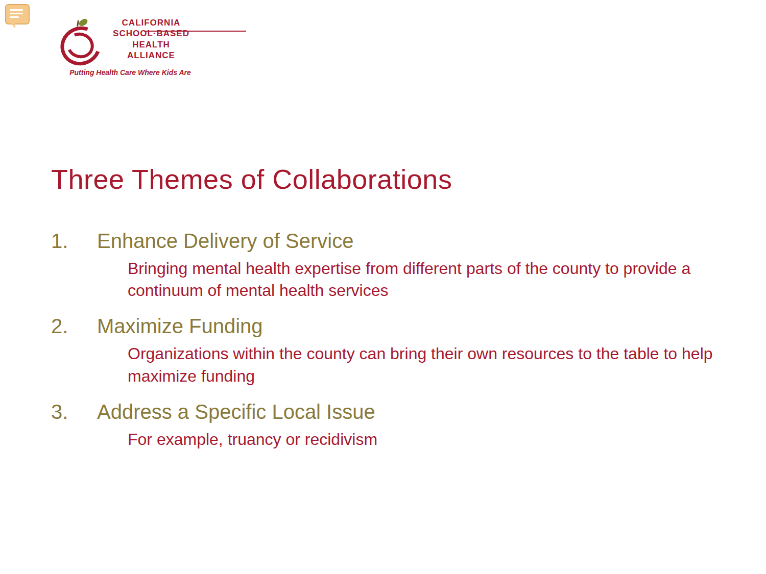CALIFORNIA
SCHOOL·BASED
HEALTH
ALLIANCE
Putting Health Care Where Kids Are
Three Themes of Collaborations
Enhance Delivery of Service Bringing mental health expertise from different parts of the county to provide a continuum of mental health services
Maximize Funding Organizations within the county can bring their own resources to the table to help maximize funding
Address a Specific Local Issue For example, truancy or recidivism